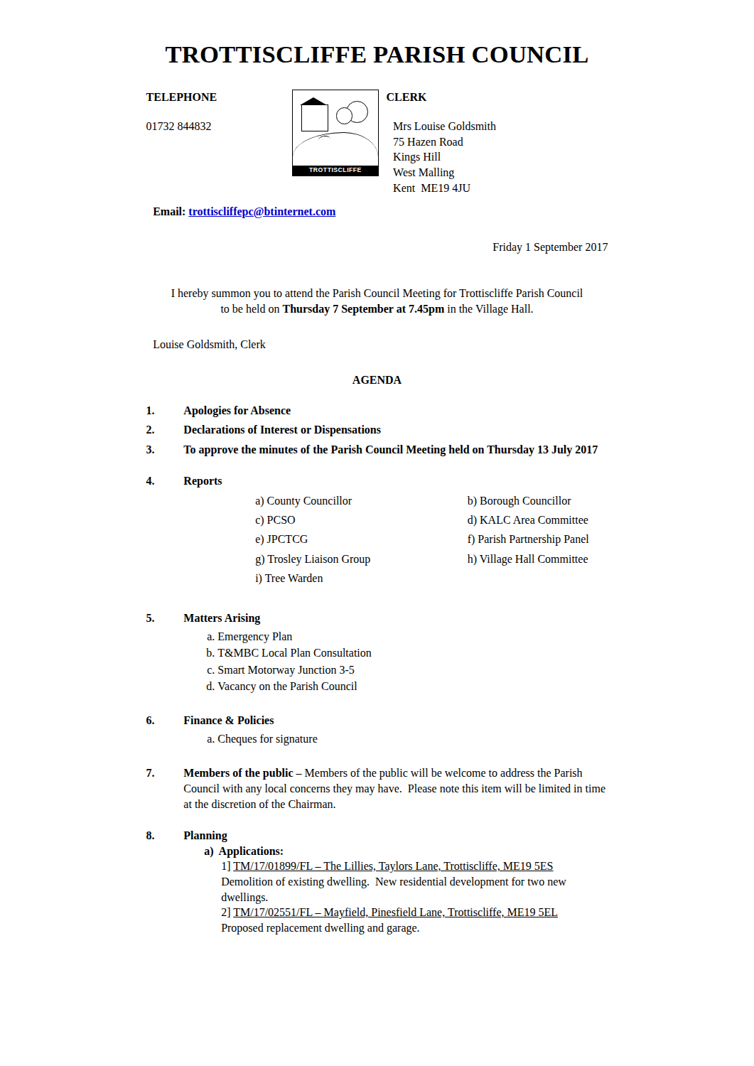TROTTISCLIFFE PARISH COUNCIL
| TELEPHONE 01732 844832 | TROTTISCLIFFE | CLERK Mrs Louise Goldsmith 75 Hazen Road Kings Hill West Malling Kent ME19 4JU |
Email: trottiscliffepc@btinternet.com
Friday 1 September 2017
I hereby summon you to attend the Parish Council Meeting for Trottiscliffe Parish Council to be held on Thursday 7 September at 7.45pm in the Village Hall.
Louise Goldsmith, Clerk
AGENDA
| 1. | Apologies for Absence |
| 2. | Declarations of Interest or Dispensations |
| 3. | To approve the minutes of the Parish Council Meeting held on Thursday 13 July 2017 |
| 4. | Reports / a) County Councillor / b) Borough Councillor / / c) PCSO / d) KALC Area Committee / / e) JPCTCG / f) Parish Partnership Panel / / g) Trosley Liaison Group / h) Village Hall Committee / / i) Tree Warden / / |
| 5. | Matters Arising Emergency Plan T&MBC Local Plan Consultation Smart Motorway Junction 3-5 Vacancy on the Parish Council |
| 6. | Finance & Policies Cheques for signature |
| 7. | Members of the public – Members of the public will be welcome to address the Parish Council with any local concerns they may have. Please note this item will be limited in time at the discretion of the Chairman. |
| 8. | Planning a) Applications: 1] TM/17/01899/FL – The Lillies, Taylors Lane, Trottiscliffe, ME19 5ES Demolition of existing dwelling. New residential development for two new dwellings. 2] TM/17/02551/FL – Mayfield, Pinesfield Lane, Trottiscliffe, ME19 5EL Proposed replacement dwelling and garage. |